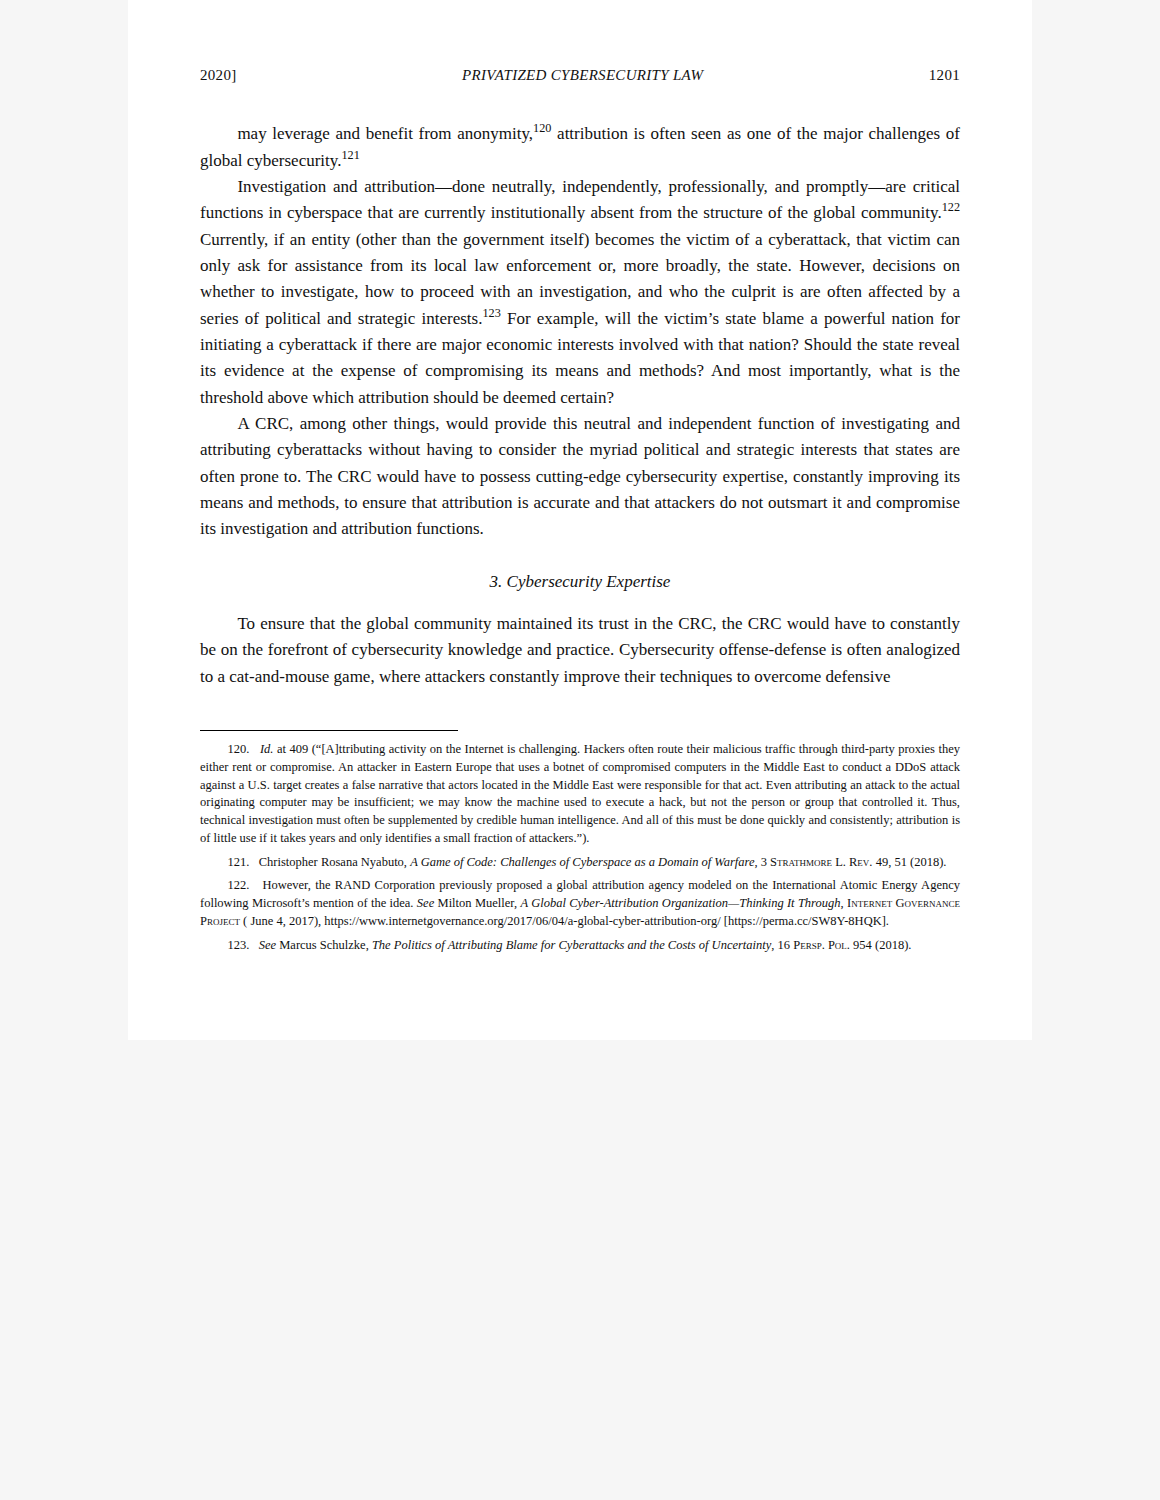2020] PRIVATIZED CYBERSECURITY LAW 1201
may leverage and benefit from anonymity,120 attribution is often seen as one of the major challenges of global cybersecurity.121
Investigation and attribution—done neutrally, independently, professionally, and promptly—are critical functions in cyberspace that are currently institutionally absent from the structure of the global community.122 Currently, if an entity (other than the government itself) becomes the victim of a cyberattack, that victim can only ask for assistance from its local law enforcement or, more broadly, the state. However, decisions on whether to investigate, how to proceed with an investigation, and who the culprit is are often affected by a series of political and strategic interests.123 For example, will the victim’s state blame a powerful nation for initiating a cyberattack if there are major economic interests involved with that nation? Should the state reveal its evidence at the expense of compromising its means and methods? And most importantly, what is the threshold above which attribution should be deemed certain?
A CRC, among other things, would provide this neutral and independent function of investigating and attributing cyberattacks without having to consider the myriad political and strategic interests that states are often prone to. The CRC would have to possess cutting-edge cybersecurity expertise, constantly improving its means and methods, to ensure that attribution is accurate and that attackers do not outsmart it and compromise its investigation and attribution functions.
3. Cybersecurity Expertise
To ensure that the global community maintained its trust in the CRC, the CRC would have to constantly be on the forefront of cybersecurity knowledge and practice. Cybersecurity offense-defense is often analogized to a cat-and-mouse game, where attackers constantly improve their techniques to overcome defensive
120. Id. at 409 (“[A]ttributing activity on the Internet is challenging. Hackers often route their malicious traffic through third-party proxies they either rent or compromise. An attacker in Eastern Europe that uses a botnet of compromised computers in the Middle East to conduct a DDoS attack against a U.S. target creates a false narrative that actors located in the Middle East were responsible for that act. Even attributing an attack to the actual originating computer may be insufficient; we may know the machine used to execute a hack, but not the person or group that controlled it. Thus, technical investigation must often be supplemented by credible human intelligence. And all of this must be done quickly and consistently; attribution is of little use if it takes years and only identifies a small fraction of attackers.”).
121. Christopher Rosana Nyabuto, A Game of Code: Challenges of Cyberspace as a Domain of Warfare, 3 Strathmore L. Rev. 49, 51 (2018).
122. However, the RAND Corporation previously proposed a global attribution agency modeled on the International Atomic Energy Agency following Microsoft’s mention of the idea. See Milton Mueller, A Global Cyber-Attribution Organization—Thinking It Through, Internet Governance Project ( June 4, 2017), https://www.internetgovernance.org/2017/06/04/a-global-cyber-attribution-org/ [https://perma.cc/SW8Y-8HQK].
123. See Marcus Schulzke, The Politics of Attributing Blame for Cyberattacks and the Costs of Uncertainty, 16 Persp. Pol. 954 (2018).